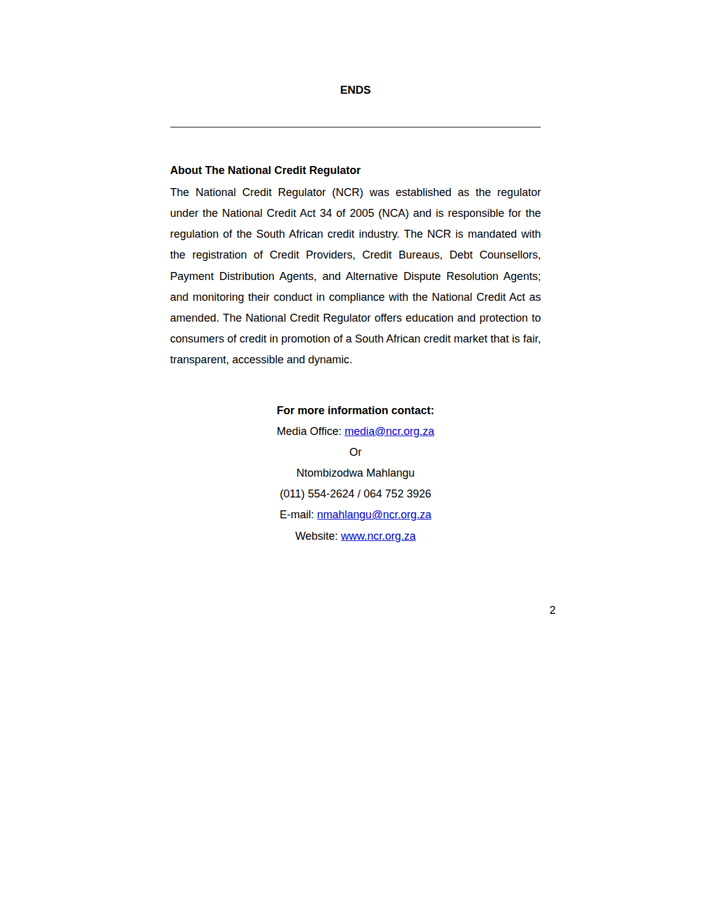ENDS
About The National Credit Regulator
The National Credit Regulator (NCR) was established as the regulator under the National Credit Act 34 of 2005 (NCA) and is responsible for the regulation of the South African credit industry. The NCR is mandated with the registration of Credit Providers, Credit Bureaus, Debt Counsellors, Payment Distribution Agents, and Alternative Dispute Resolution Agents; and monitoring their conduct in compliance with the National Credit Act as amended. The National Credit Regulator offers education and protection to consumers of credit in promotion of a South African credit market that is fair, transparent, accessible and dynamic.
For more information contact:
Media Office: media@ncr.org.za
Or
Ntombizodwa Mahlangu
(011) 554-2624 / 064 752 3926
E-mail: nmahlangu@ncr.org.za
Website: www.ncr.org.za
2